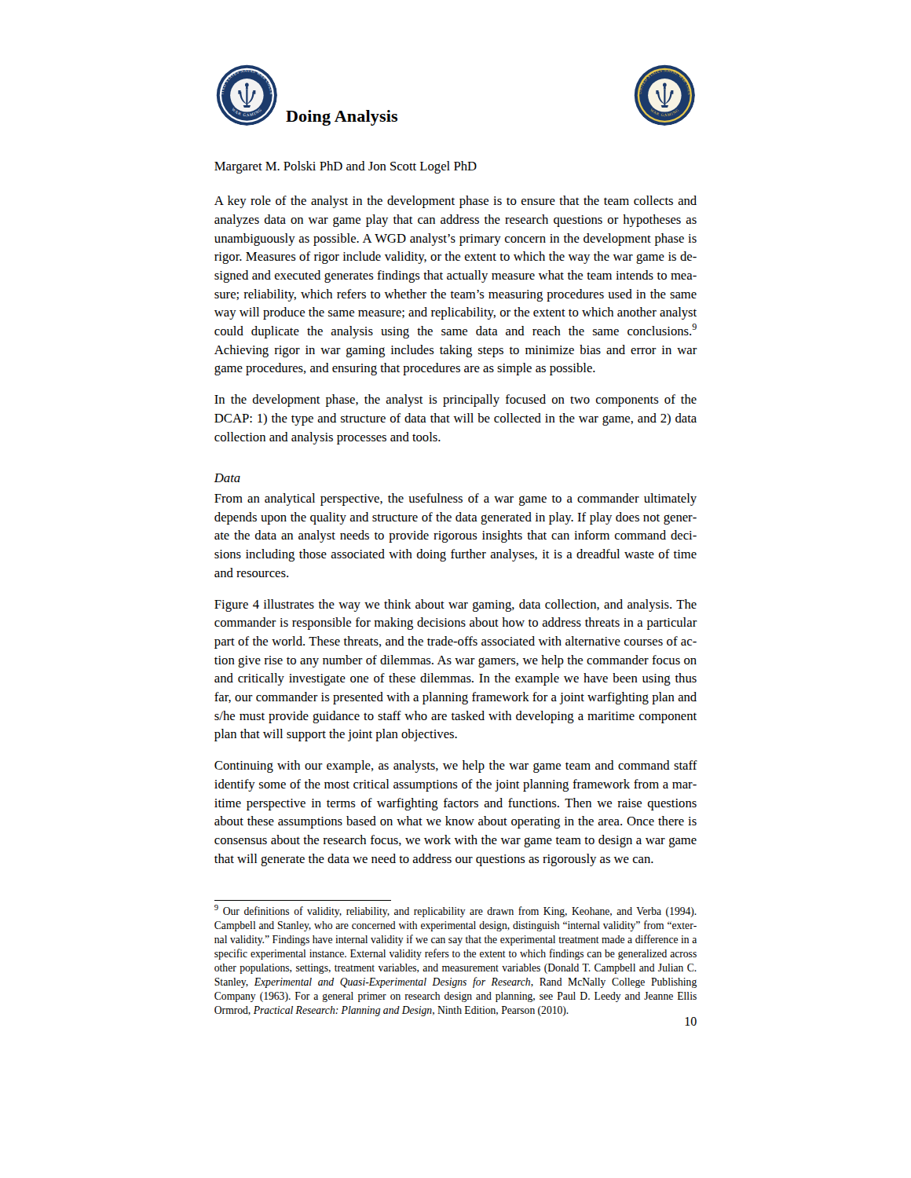UNITED STATES NAVAL WAR COLLEGE WAR GAMING
THE UNITED STATES NAVAL WAR COLLEGE WAR GAMING
Doing Analysis
Margaret M. Polski PhD and Jon Scott Logel PhD
A key role of the analyst in the development phase is to ensure that the team collects and analyzes data on war game play that can address the research questions or hypotheses as unambiguously as possible. A WGD analyst’s primary concern in the development phase is rigor. Measures of rigor include validity, or the extent to which the way the war game is designed and executed generates findings that actually measure what the team intends to measure; reliability, which refers to whether the team’s measuring procedures used in the same way will produce the same measure; and replicability, or the extent to which another analyst could duplicate the analysis using the same data and reach the same conclusions.9 Achieving rigor in war gaming includes taking steps to minimize bias and error in war game procedures, and ensuring that procedures are as simple as possible.
In the development phase, the analyst is principally focused on two components of the DCAP: 1) the type and structure of data that will be collected in the war game, and 2) data collection and analysis processes and tools.
Data
From an analytical perspective, the usefulness of a war game to a commander ultimately depends upon the quality and structure of the data generated in play. If play does not generate the data an analyst needs to provide rigorous insights that can inform command decisions including those associated with doing further analyses, it is a dreadful waste of time and resources.
Figure 4 illustrates the way we think about war gaming, data collection, and analysis. The commander is responsible for making decisions about how to address threats in a particular part of the world. These threats, and the trade-offs associated with alternative courses of action give rise to any number of dilemmas. As war gamers, we help the commander focus on and critically investigate one of these dilemmas. In the example we have been using thus far, our commander is presented with a planning framework for a joint warfighting plan and s/he must provide guidance to staff who are tasked with developing a maritime component plan that will support the joint plan objectives.
Continuing with our example, as analysts, we help the war game team and command staff identify some of the most critical assumptions of the joint planning framework from a maritime perspective in terms of warfighting factors and functions. Then we raise questions about these assumptions based on what we know about operating in the area. Once there is consensus about the research focus, we work with the war game team to design a war game that will generate the data we need to address our questions as rigorously as we can.
9 Our definitions of validity, reliability, and replicability are drawn from King, Keohane, and Verba (1994). Campbell and Stanley, who are concerned with experimental design, distinguish “internal validity” from “external validity.” Findings have internal validity if we can say that the experimental treatment made a difference in a specific experimental instance. External validity refers to the extent to which findings can be generalized across other populations, settings, treatment variables, and measurement variables (Donald T. Campbell and Julian C. Stanley, Experimental and Quasi-Experimental Designs for Research, Rand McNally College Publishing Company (1963). For a general primer on research design and planning, see Paul D. Leedy and Jeanne Ellis Ormrod, Practical Research: Planning and Design, Ninth Edition, Pearson (2010).
10